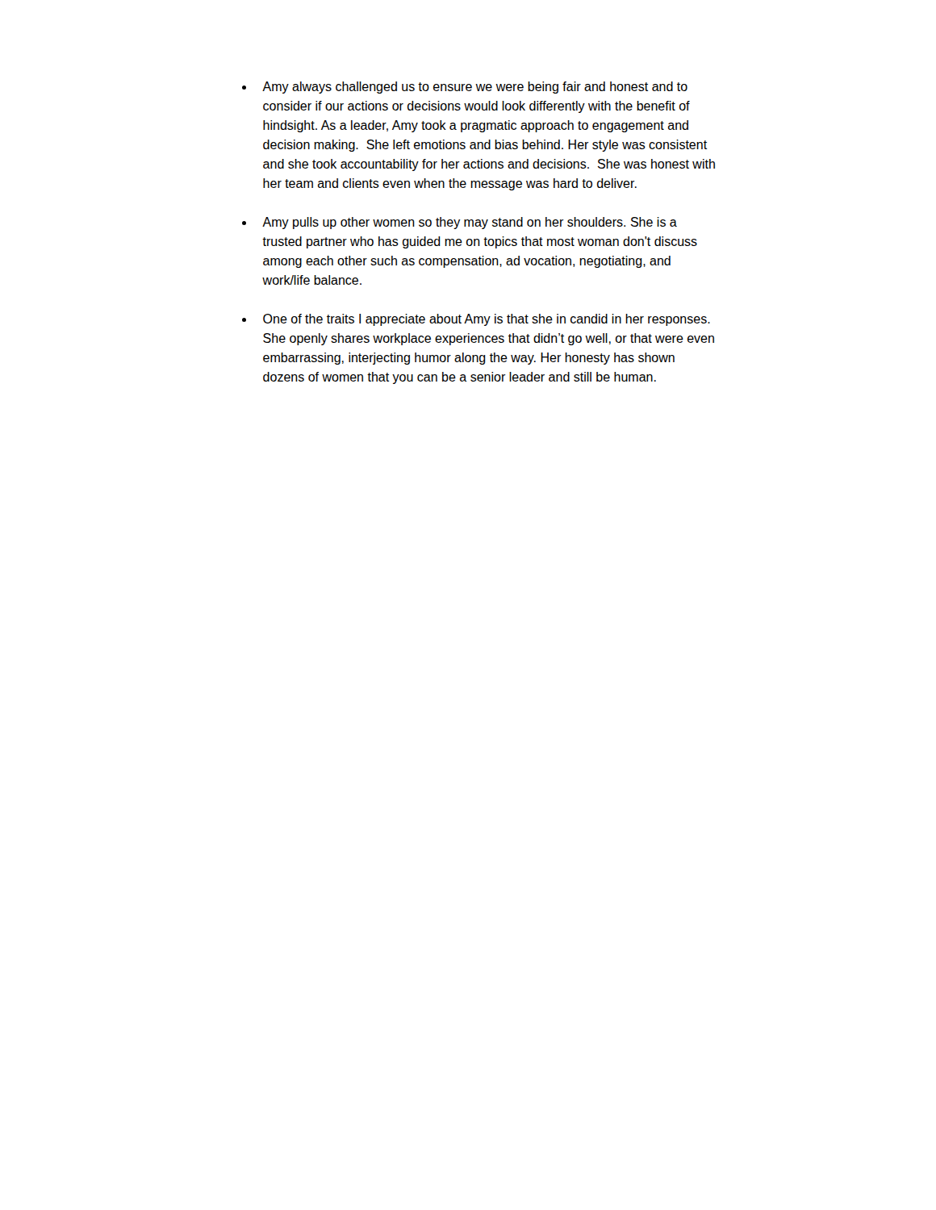Amy always challenged us to ensure we were being fair and honest and to consider if our actions or decisions would look differently with the benefit of hindsight. As a leader, Amy took a pragmatic approach to engagement and decision making. She left emotions and bias behind. Her style was consistent and she took accountability for her actions and decisions. She was honest with her team and clients even when the message was hard to deliver.
Amy pulls up other women so they may stand on her shoulders. She is a trusted partner who has guided me on topics that most woman don't discuss among each other such as compensation, ad vocation, negotiating, and work/life balance.
One of the traits I appreciate about Amy is that she in candid in her responses. She openly shares workplace experiences that didn’t go well, or that were even embarrassing, interjecting humor along the way. Her honesty has shown dozens of women that you can be a senior leader and still be human.